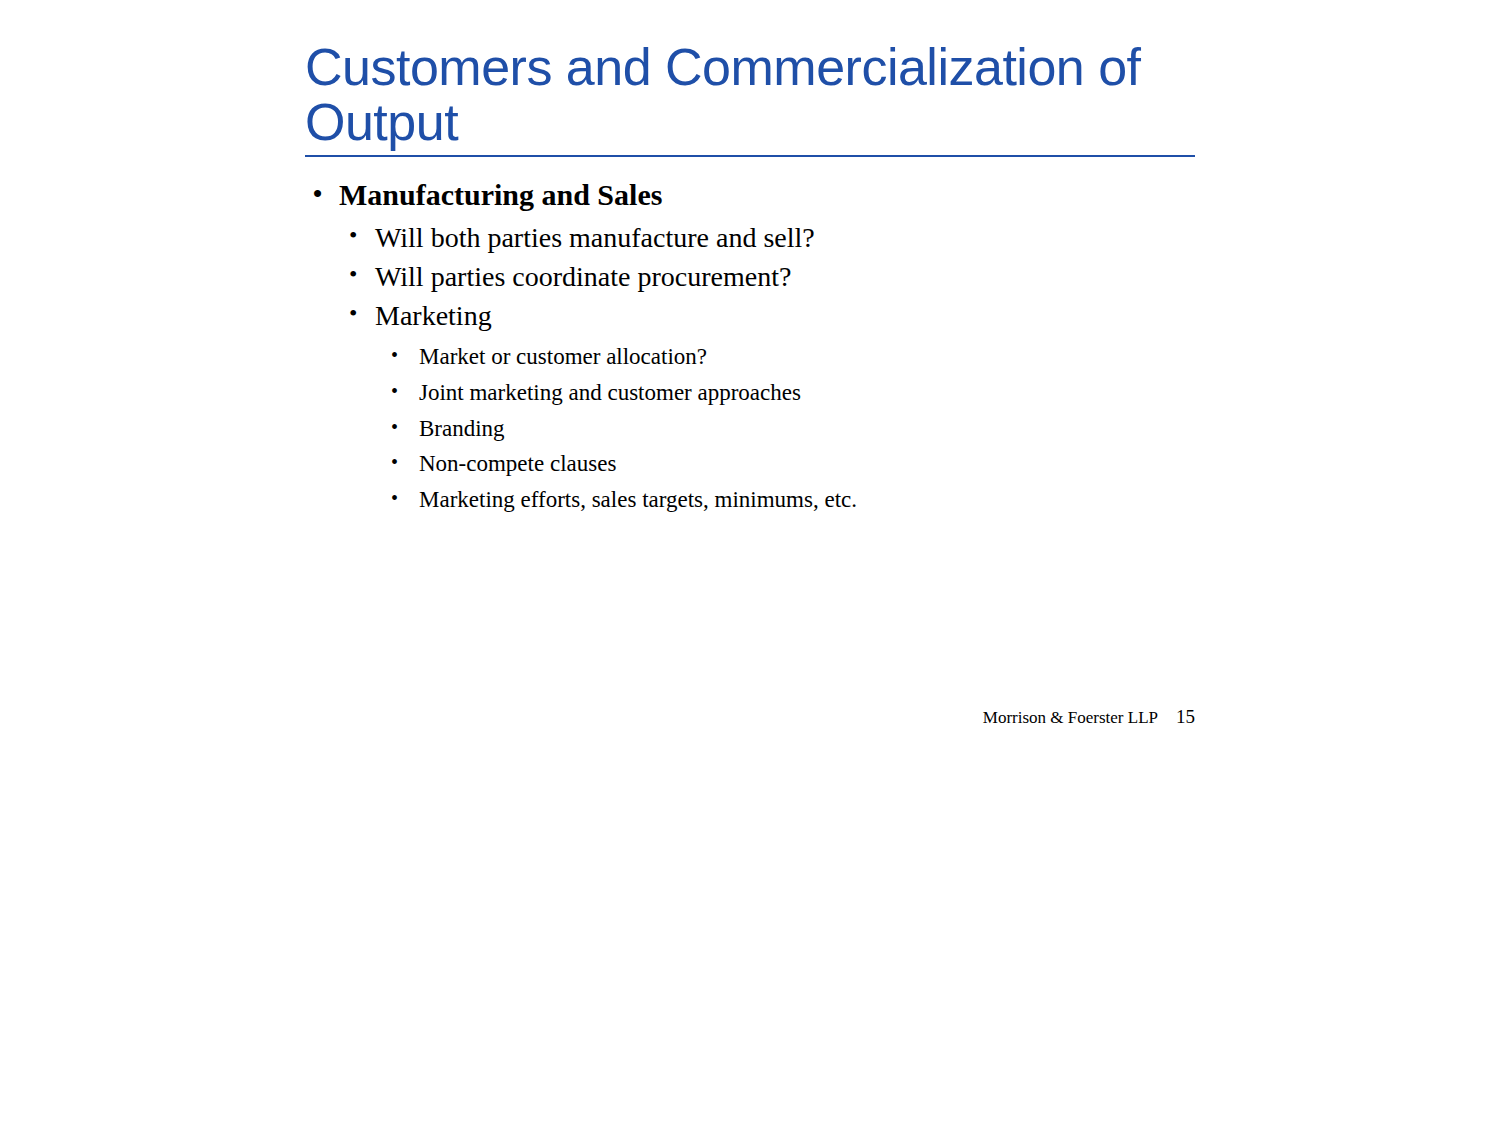Customers and Commercialization of Output
Manufacturing and Sales
Will both parties manufacture and sell?
Will parties coordinate procurement?
Marketing
Market or customer allocation?
Joint marketing and customer approaches
Branding
Non-compete clauses
Marketing efforts, sales targets, minimums, etc.
Morrison & Foerster LLP15